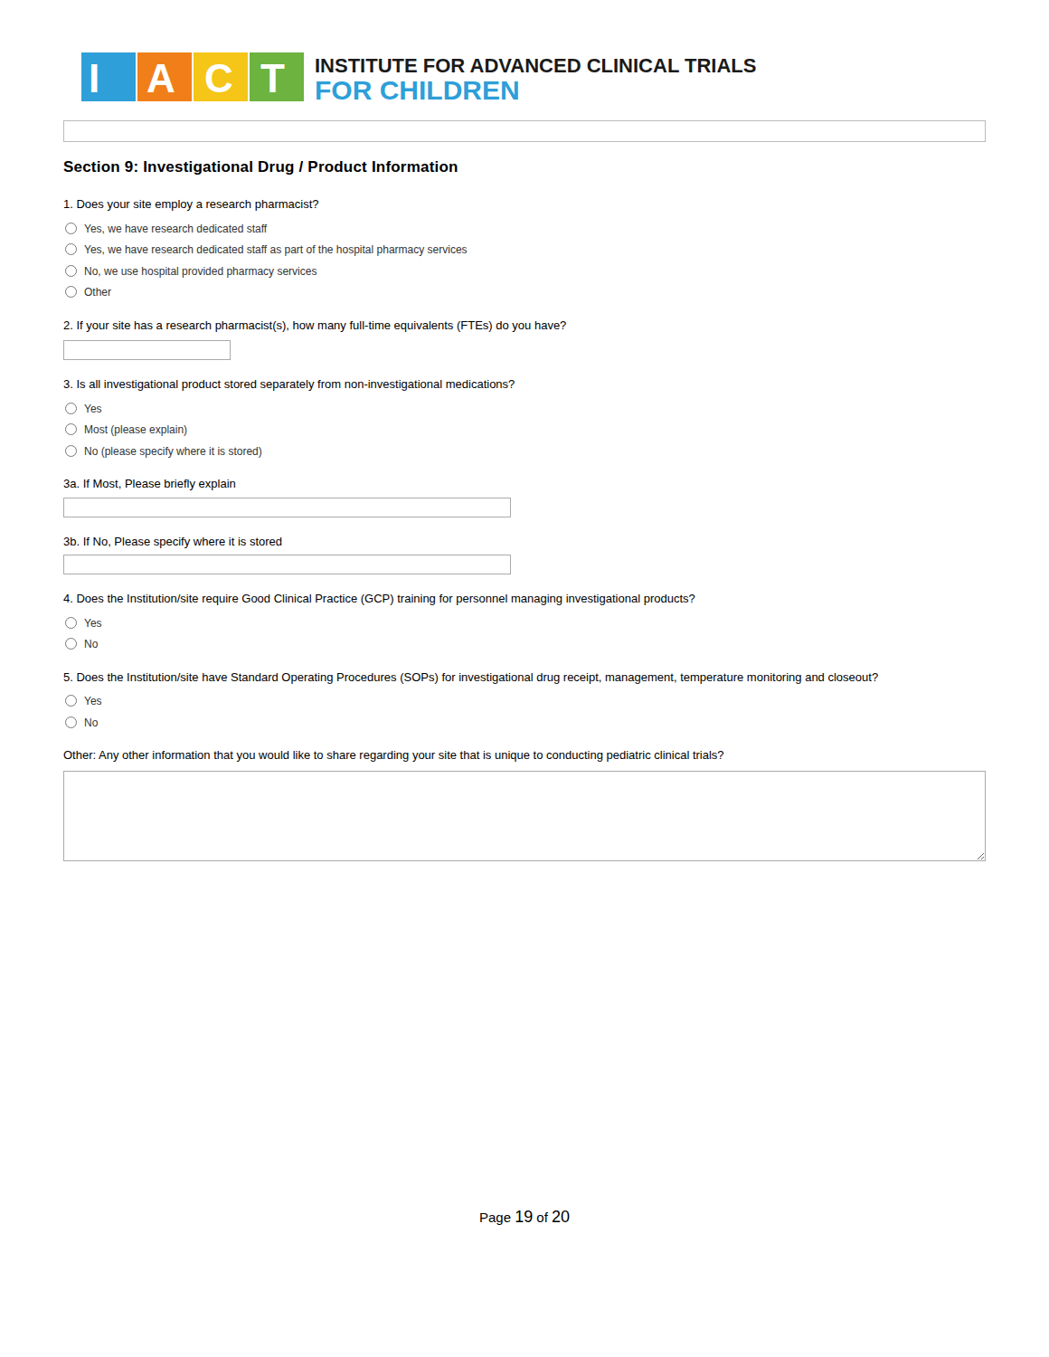I A C T INSTITUTE FOR ADVANCED CLINICAL TRIALS FOR CHILDREN
Section 9: Investigational Drug / Product Information
1. Does your site employ a research pharmacist?
Yes, we have research dedicated staff
Yes, we have research dedicated staff as part of the hospital pharmacy services
No, we use hospital provided pharmacy services
Other
2. If your site has a research pharmacist(s), how many full-time equivalents (FTEs) do you have?
3. Is all investigational product stored separately from non-investigational medications?
Yes
Most (please explain)
No (please specify where it is stored)
3a. If Most, Please briefly explain
3b. If No, Please specify where it is stored
4. Does the Institution/site require Good Clinical Practice (GCP) training for personnel managing investigational products?
Yes
No
5. Does the Institution/site have Standard Operating Procedures (SOPs) for investigational drug receipt, management, temperature monitoring and closeout?
Yes
No
Other: Any other information that you would like to share regarding your site that is unique to conducting pediatric clinical trials?
Page 19 of 20